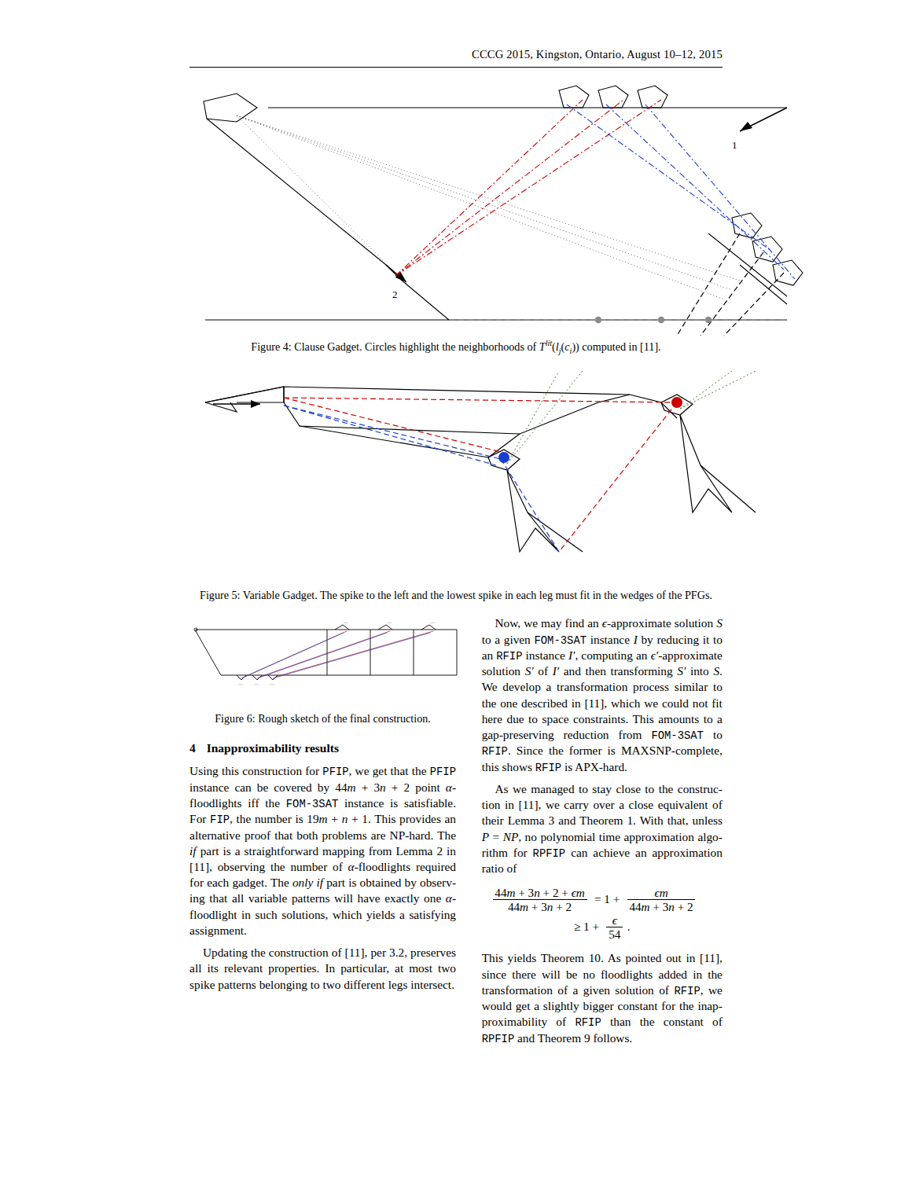CCCG 2015, Kingston, Ontario, August 10–12, 2015
1 2
Figure 4: Clause Gadget. Circles highlight the neighborhoods of Tlit(lj(ci)) computed in [11].
Figure 5: Variable Gadget. The spike to the left and the lowest spike in each leg must fit in the wedges of the PFGs.
··· ··· ··· ··· ··· ···
Figure 6: Rough sketch of the final construction.
4 Inapproximability results
Using this construction for PFIP, we get that the PFIP instance can be covered by 44m + 3n + 2 point α-floodlights iff the FOM-3SAT instance is satisfiable. For FIP, the number is 19m + n + 1. This provides an alternative proof that both problems are NP-hard. The if part is a straightforward mapping from Lemma 2 in [11], observing the number of α-floodlights required for each gadget. The only if part is obtained by observing that all variable patterns will have exactly one α-floodlight in such solutions, which yields a satisfying assignment.
Updating the construction of [11], per 3.2, preserves all its relevant properties. In particular, at most two spike patterns belonging to two different legs intersect.
Now, we may find an ϵ-approximate solution S to a given FOM-3SAT instance I by reducing it to an RFIP instance I′, computing an ϵ′-approximate solution S′ of I′ and then transforming S′ into S. We develop a transformation process similar to the one described in [11], which we could not fit here due to space constraints. This amounts to a gap-preserving reduction from FOM-3SAT to RFIP. Since the former is MAXSNP-complete, this shows RFIP is APX-hard.
As we managed to stay close to the construction in [11], we carry over a close equivalent of their Lemma 3 and Theorem 1. With that, unless P = NP, no polynomial time approximation algorithm for RPFIP can achieve an approximation ratio of
44m + 3n + 2 + ϵm 44m + 3n + 2 = 1 + ϵm 44m + 3n + 2 ≥ 1 + ϵ 54 .
This yields Theorem 10. As pointed out in [11], since there will be no floodlights added in the transformation of a given solution of RFIP, we would get a slightly bigger constant for the inapproximability of RFIP than the constant of RPFIP and Theorem 9 follows.